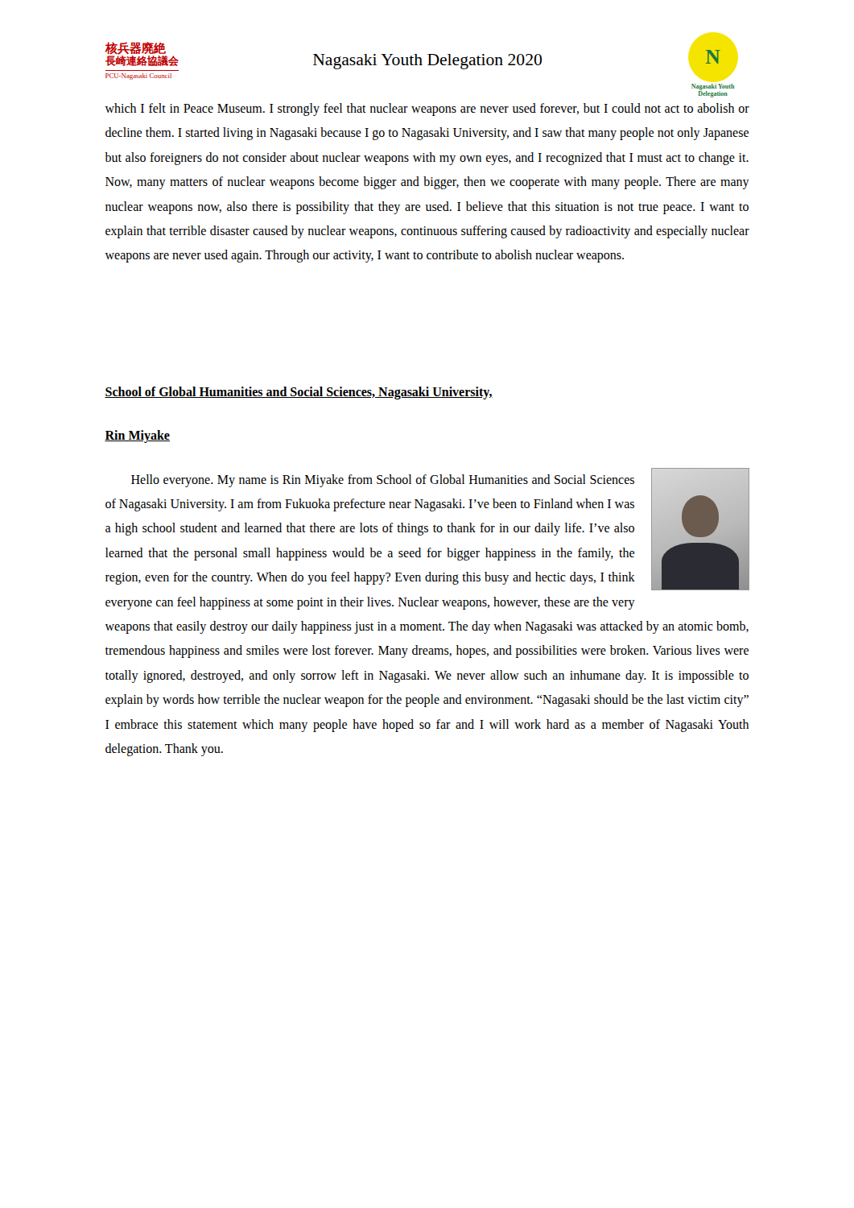核兵器廃絶 長崎連絡協議会 PCU-Nagasaki Council
Nagasaki Youth Delegation 2020
Nagasaki Youth
Delegation
which I felt in Peace Museum. I strongly feel that nuclear weapons are never used forever, but I could not act to abolish or decline them. I started living in Nagasaki because I go to Nagasaki University, and I saw that many people not only Japanese but also foreigners do not consider about nuclear weapons with my own eyes, and I recognized that I must act to change it. Now, many matters of nuclear weapons become bigger and bigger, then we cooperate with many people. There are many nuclear weapons now, also there is possibility that they are used. I believe that this situation is not true peace. I want to explain that terrible disaster caused by nuclear weapons, continuous suffering caused by radioactivity and especially nuclear weapons are never used again. Through our activity, I want to contribute to abolish nuclear weapons.
School of Global Humanities and Social Sciences, Nagasaki University,
Rin Miyake
Hello everyone. My name is Rin Miyake from School of Global Humanities and Social Sciences of Nagasaki University. I am from Fukuoka prefecture near Nagasaki. I’ve been to Finland when I was a high school student and learned that there are lots of things to thank for in our daily life. I’ve also learned that the personal small happiness would be a seed for bigger happiness in the family, the region, even for the country. When do you feel happy? Even during this busy and hectic days, I think everyone can feel happiness at some point in their lives. Nuclear weapons, however, these are the very weapons that easily destroy our daily happiness just in a moment. The day when Nagasaki was attacked by an atomic bomb, tremendous happiness and smiles were lost forever. Many dreams, hopes, and possibilities were broken. Various lives were totally ignored, destroyed, and only sorrow left in Nagasaki. We never allow such an inhumane day. It is impossible to explain by words how terrible the nuclear weapon for the people and environment. “Nagasaki should be the last victim city” I embrace this statement which many people have hoped so far and I will work hard as a member of Nagasaki Youth delegation. Thank you.